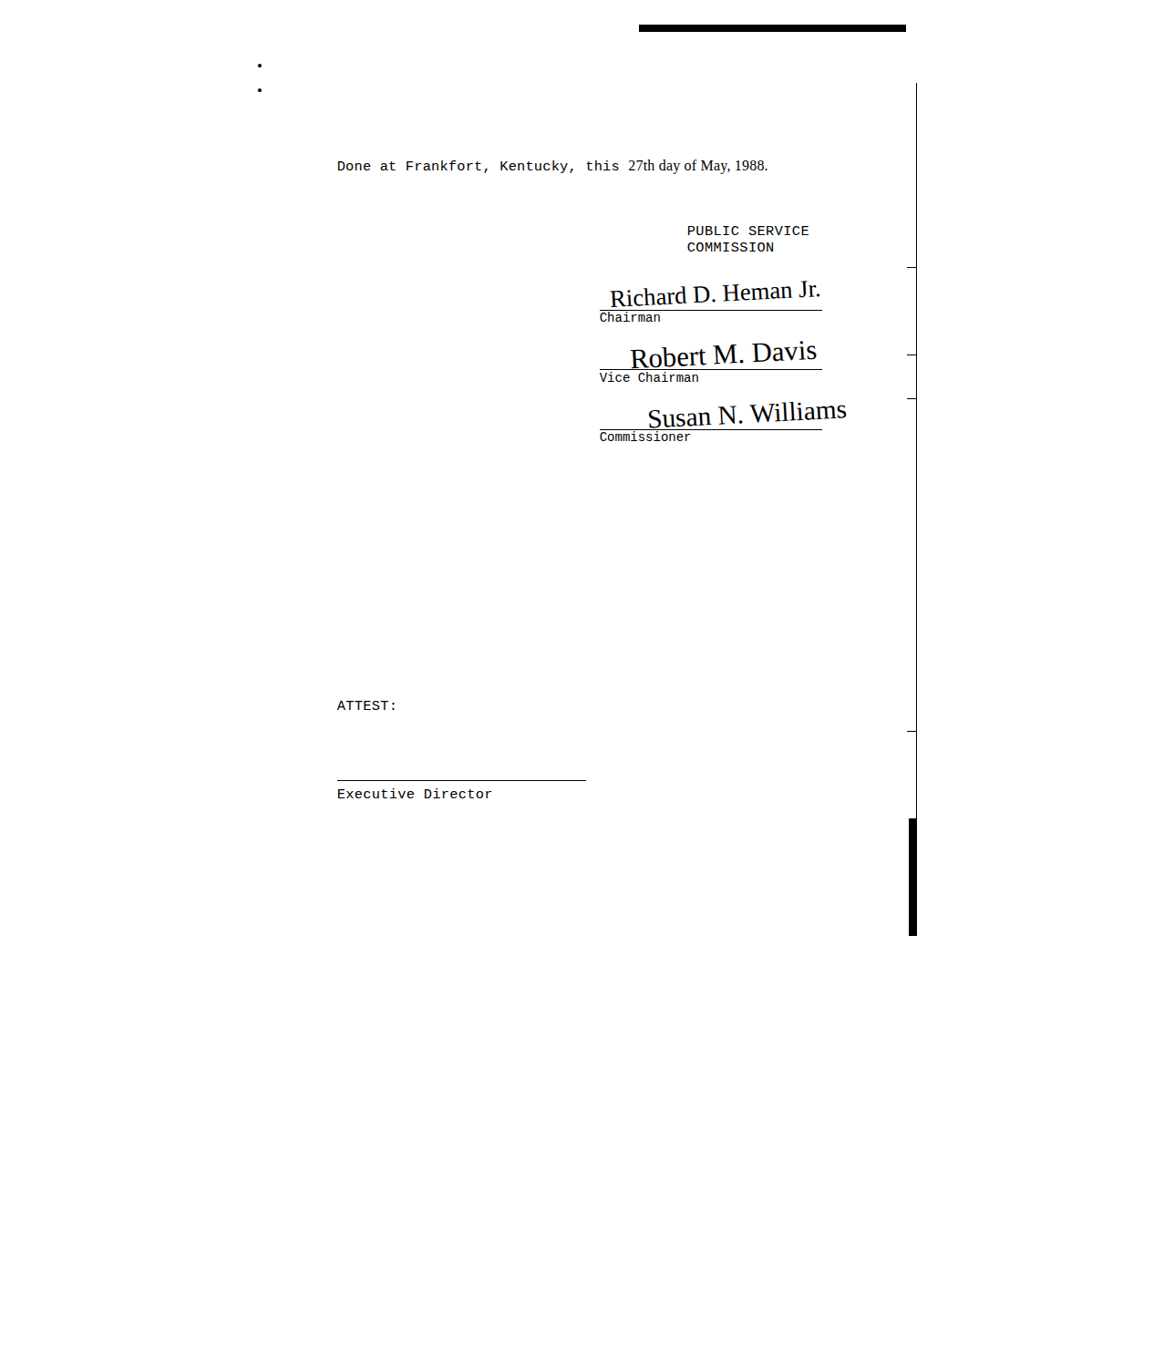• •
Done at Frankfort, Kentucky, this 27th day of May, 1988.
PUBLIC SERVICE COMMISSION
Richard D. Heman Jr.
Chairman
Robert M. Davis
Vice Chairman
Susan N. Williams
Commissioner
ATTEST:
Executive Director